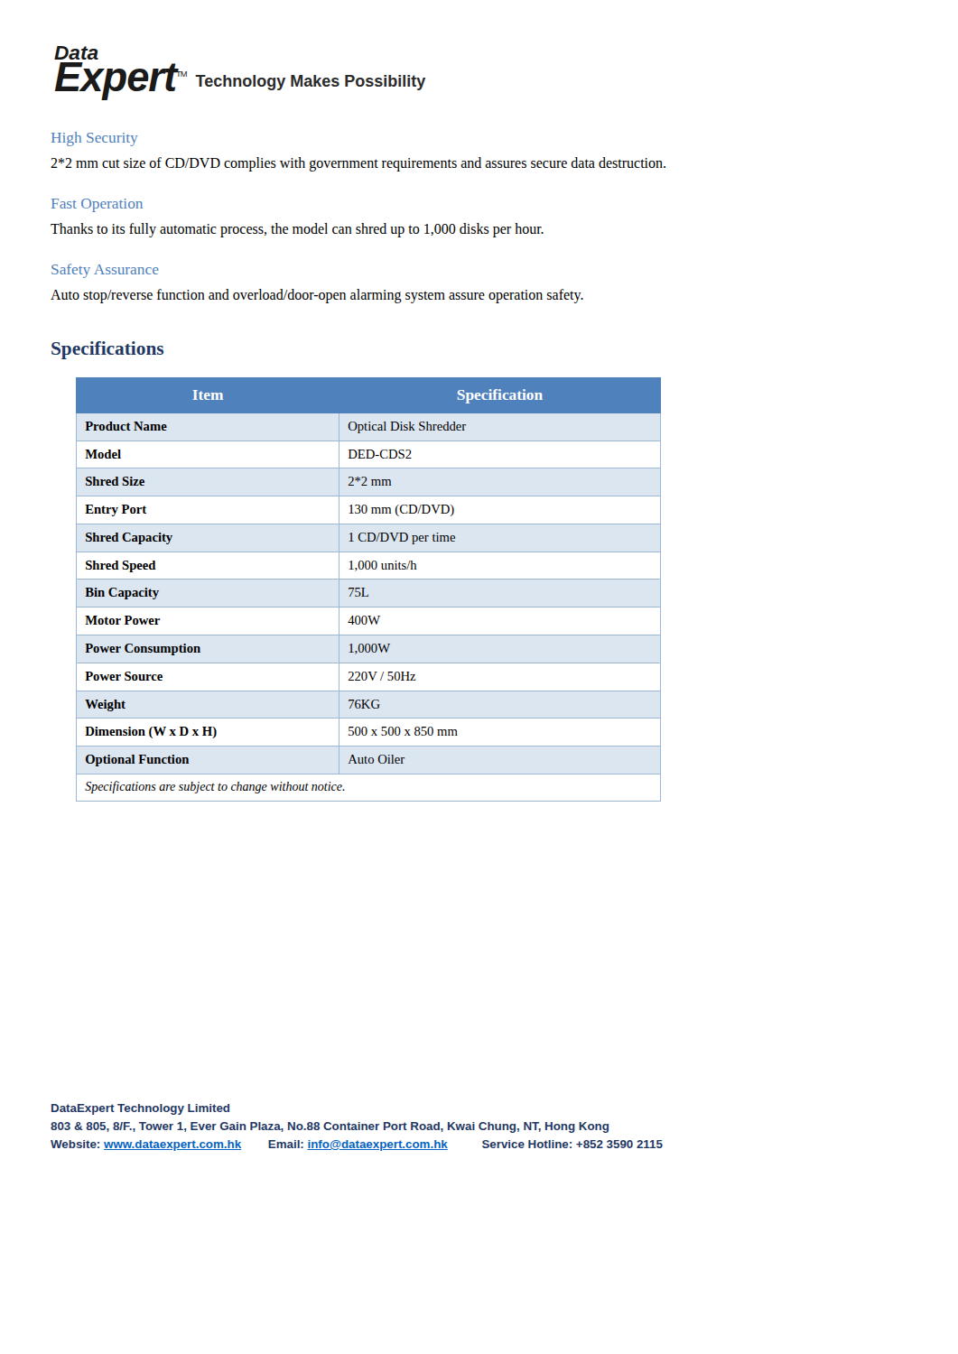Data ExpertTM
Technology Makes Possibility
High Security
2*2 mm cut size of CD/DVD complies with government requirements and assures secure data destruction.
Fast Operation
Thanks to its fully automatic process, the model can shred up to 1,000 disks per hour.
Safety Assurance
Auto stop/reverse function and overload/door-open alarming system assure operation safety.
Specifications
| Item | Specification |
| --- | --- |
| Product Name | Optical Disk Shredder |
| Model | DED-CDS2 |
| Shred Size | 2*2 mm |
| Entry Port | 130 mm (CD/DVD) |
| Shred Capacity | 1 CD/DVD per time |
| Shred Speed | 1,000 units/h |
| Bin Capacity | 75L |
| Motor Power | 400W |
| Power Consumption | 1,000W |
| Power Source | 220V / 50Hz |
| Weight | 76KG |
| Dimension (W x D x H) | 500 x 500 x 850 mm |
| Optional Function | Auto Oiler |
| Specifications are subject to change without notice. |
DataExpert Technology Limited
803 & 805, 8/F., Tower 1, Ever Gain Plaza, No.88 Container Port Road, Kwai Chung, NT, Hong Kong
Website: www.dataexpert.com.hk Email: info@dataexpert.com.hk Service Hotline: +852 3590 2115